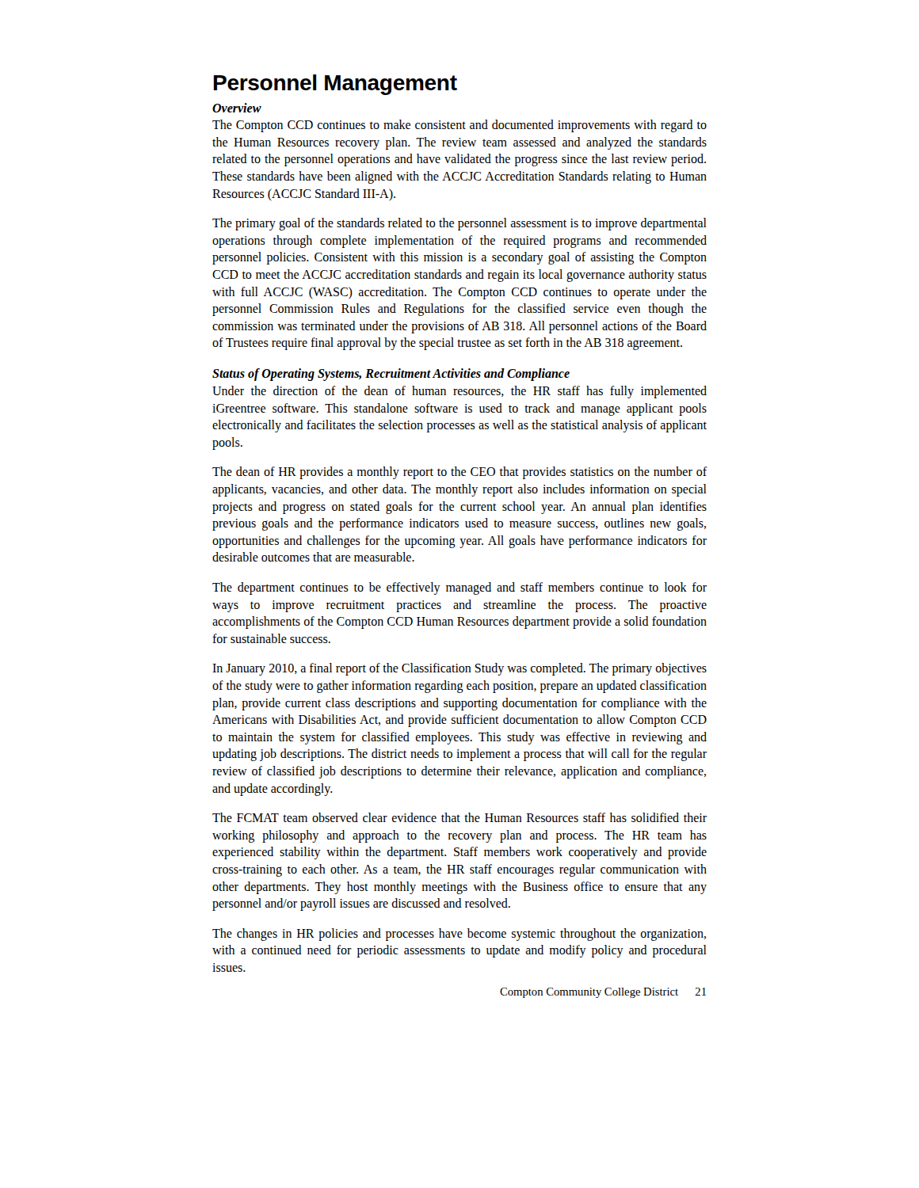Personnel Management
Overview
The Compton CCD continues to make consistent and documented improvements with regard to the Human Resources recovery plan. The review team assessed and analyzed the standards related to the personnel operations and have validated the progress since the last review period. These standards have been aligned with the ACCJC Accreditation Standards relating to Human Resources (ACCJC Standard III-A).
The primary goal of the standards related to the personnel assessment is to improve departmental operations through complete implementation of the required programs and recommended personnel policies. Consistent with this mission is a secondary goal of assisting the Compton CCD to meet the ACCJC accreditation standards and regain its local governance authority status with full ACCJC (WASC) accreditation. The Compton CCD continues to operate under the personnel Commission Rules and Regulations for the classified service even though the commission was terminated under the provisions of AB 318. All personnel actions of the Board of Trustees require final approval by the special trustee as set forth in the AB 318 agreement.
Status of Operating Systems, Recruitment Activities and Compliance
Under the direction of the dean of human resources, the HR staff has fully implemented iGreentree software. This standalone software is used to track and manage applicant pools electronically and facilitates the selection processes as well as the statistical analysis of applicant pools.
The dean of HR provides a monthly report to the CEO that provides statistics on the number of applicants, vacancies, and other data. The monthly report also includes information on special projects and progress on stated goals for the current school year. An annual plan identifies previous goals and the performance indicators used to measure success, outlines new goals, opportunities and challenges for the upcoming year. All goals have performance indicators for desirable outcomes that are measurable.
The department continues to be effectively managed and staff members continue to look for ways to improve recruitment practices and streamline the process. The proactive accomplishments of the Compton CCD Human Resources department provide a solid foundation for sustainable success.
In January 2010, a final report of the Classification Study was completed. The primary objectives of the study were to gather information regarding each position, prepare an updated classification plan, provide current class descriptions and supporting documentation for compliance with the Americans with Disabilities Act, and provide sufficient documentation to allow Compton CCD to maintain the system for classified employees. This study was effective in reviewing and updating job descriptions. The district needs to implement a process that will call for the regular review of classified job descriptions to determine their relevance, application and compliance, and update accordingly.
The FCMAT team observed clear evidence that the Human Resources staff has solidified their working philosophy and approach to the recovery plan and process. The HR team has experienced stability within the department. Staff members work cooperatively and provide cross-training to each other. As a team, the HR staff encourages regular communication with other departments. They host monthly meetings with the Business office to ensure that any personnel and/or payroll issues are discussed and resolved.
The changes in HR policies and processes have become systemic throughout the organization, with a continued need for periodic assessments to update and modify policy and procedural issues.
Compton Community College District 21